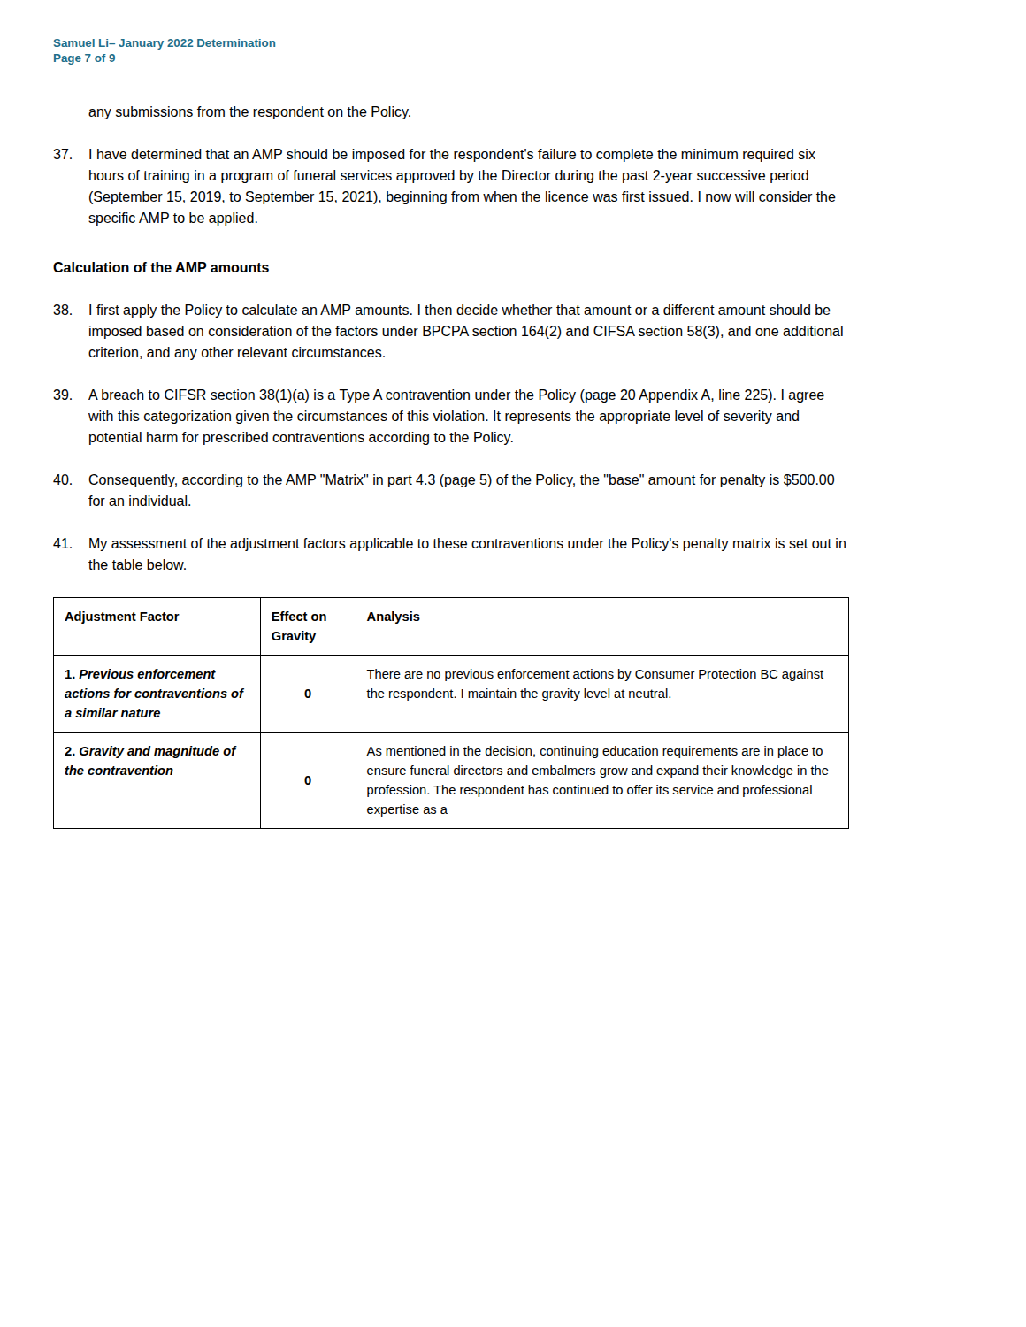Samuel Li– January 2022 Determination
Page 7 of 9
any submissions from the respondent on the Policy.
I have determined that an AMP should be imposed for the respondent's failure to complete the minimum required six hours of training in a program of funeral services approved by the Director during the past 2-year successive period (September 15, 2019, to September 15, 2021), beginning from when the licence was first issued. I now will consider the specific AMP to be applied.
Calculation of the AMP amounts
I first apply the Policy to calculate an AMP amounts. I then decide whether that amount or a different amount should be imposed based on consideration of the factors under BPCPA section 164(2) and CIFSA section 58(3), and one additional criterion, and any other relevant circumstances.
A breach to CIFSR section 38(1)(a) is a Type A contravention under the Policy (page 20 Appendix A, line 225). I agree with this categorization given the circumstances of this violation. It represents the appropriate level of severity and potential harm for prescribed contraventions according to the Policy.
Consequently, according to the AMP "Matrix" in part 4.3 (page 5) of the Policy, the "base" amount for penalty is $500.00 for an individual.
My assessment of the adjustment factors applicable to these contraventions under the Policy's penalty matrix is set out in the table below.
| Adjustment Factor | Effect on Gravity | Analysis |
| --- | --- | --- |
| 1. Previous enforcement actions for contraventions of a similar nature | 0 | There are no previous enforcement actions by Consumer Protection BC against the respondent. I maintain the gravity level at neutral. |
| 2. Gravity and magnitude of the contravention | 0 | As mentioned in the decision, continuing education requirements are in place to ensure funeral directors and embalmers grow and expand their knowledge in the profession. The respondent has continued to offer its service and professional expertise as a |